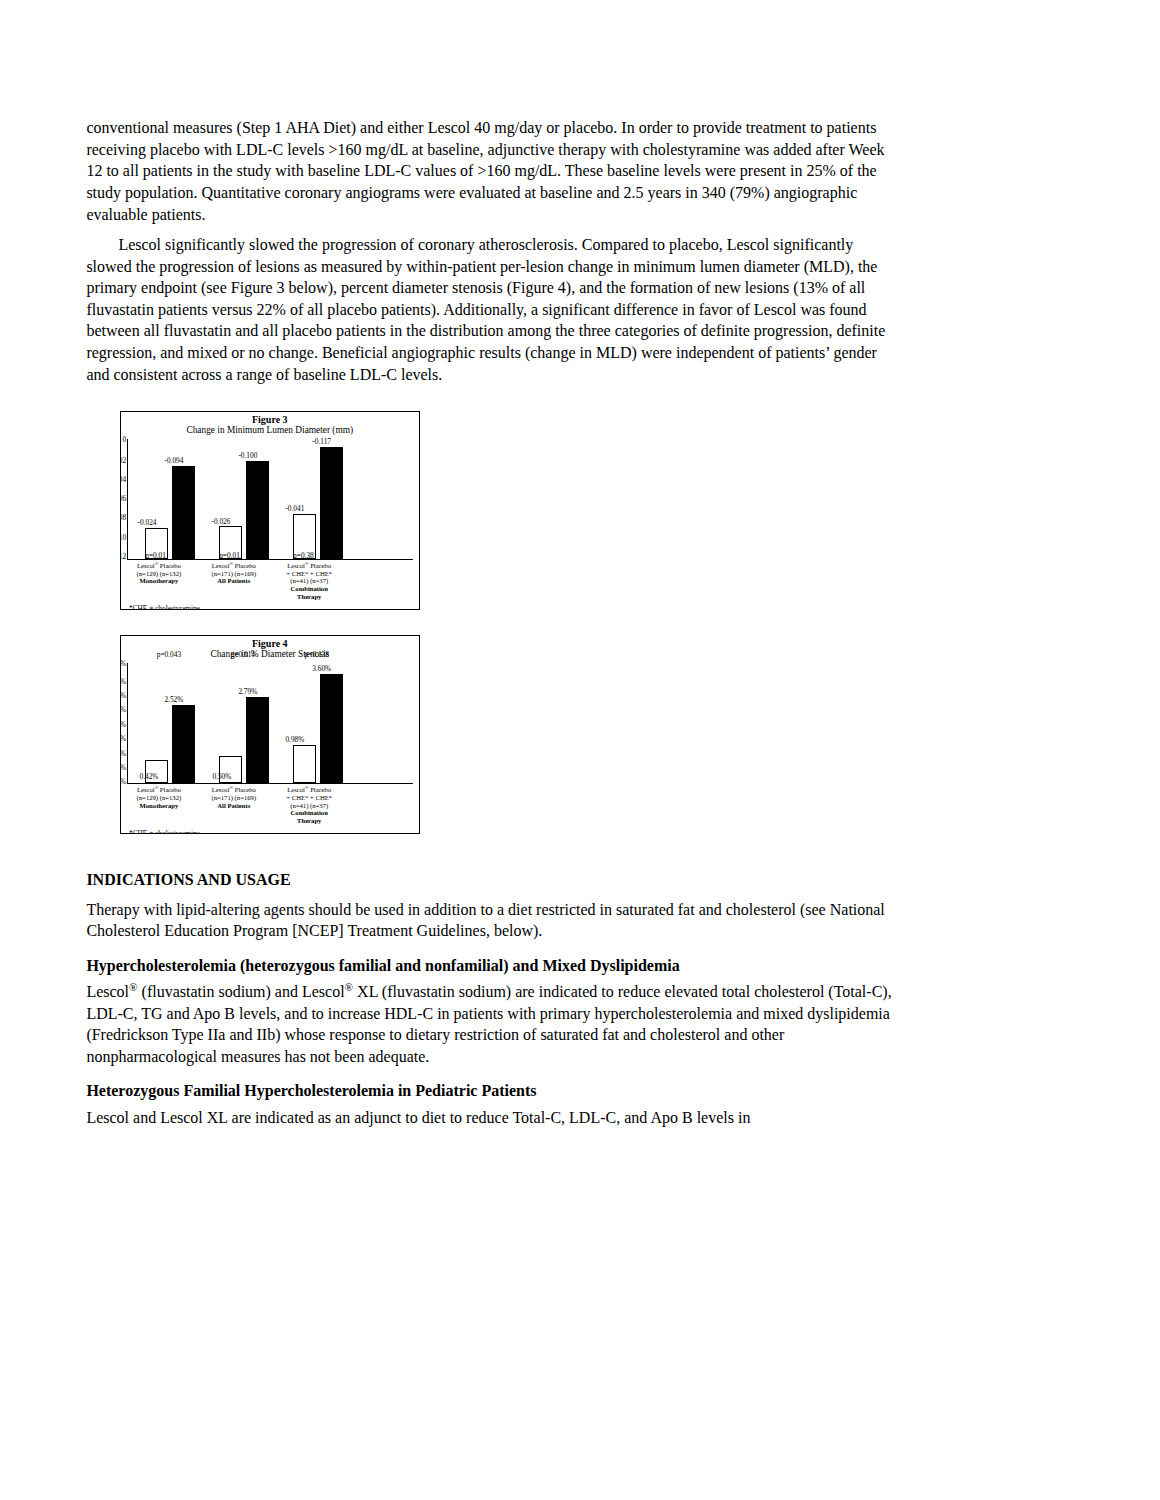conventional measures (Step 1 AHA Diet) and either Lescol 40 mg/day or placebo. In order to provide treatment to patients receiving placebo with LDL-C levels >160 mg/dL at baseline, adjunctive therapy with cholestyramine was added after Week 12 to all patients in the study with baseline LDL-C values of >160 mg/dL. These baseline levels were present in 25% of the study population. Quantitative coronary angiograms were evaluated at baseline and 2.5 years in 340 (79%) angiographic evaluable patients.
Lescol significantly slowed the progression of coronary atherosclerosis. Compared to placebo, Lescol significantly slowed the progression of lesions as measured by within-patient per-lesion change in minimum lumen diameter (MLD), the primary endpoint (see Figure 3 below), percent diameter stenosis (Figure 4), and the formation of new lesions (13% of all fluvastatin patients versus 22% of all placebo patients). Additionally, a significant difference in favor of Lescol was found between all fluvastatin and all placebo patients in the distribution among the three categories of definite progression, definite regression, and mixed or no change. Beneficial angiographic results (change in MLD) were independent of patients’ gender and consistent across a range of baseline LDL-C levels.
Figure 3
Change in Minimum Lumen Diameter (mm)
Change in Minimum Lumen Diameter (mm)
0
-0.02
-0.04
-0.06
-0.08
-0.10
-0.12
-0.024
-0.094
-0.026
-0.100
-0.041
-0.117
p=0.01
p=0.01
p=0.38
Lescol® Placebo
(n=129) (n=132)
Monotherapy
Lescol® Placebo
(n=171) (n=169)
All Patients
Lescol® Placebo
+ CHE* + CHE*
(n=41) (n=37)
Combination
Therapy
*CHE = cholestyramine
Figure 4
Change in % Diameter Stenosis
Change in % Diameter Stenosis
4.00%
3.50%
3.00%
2.50%
2.00%
1.50%
1.00%
0.50%
0.00%
p=0.043
p=0.014
p=0.138
0.42%
2.52%
0.50%
2.79%
0.98%
3.60%
Lescol® Placebo
(n=129) (n=132)
Monotherapy
Lescol® Placebo
(n=171) (n=169)
All Patients
Lescol® Placebo
+ CHE* + CHE*
(n=41) (n=37)
Combination
Therapy
*CHE = cholestyramine
INDICATIONS AND USAGE
Therapy with lipid-altering agents should be used in addition to a diet restricted in saturated fat and cholesterol (see National Cholesterol Education Program [NCEP] Treatment Guidelines, below).
Hypercholesterolemia (heterozygous familial and nonfamilial) and Mixed Dyslipidemia
Lescol® (fluvastatin sodium) and Lescol® XL (fluvastatin sodium) are indicated to reduce elevated total cholesterol (Total-C), LDL-C, TG and Apo B levels, and to increase HDL-C in patients with primary hypercholesterolemia and mixed dyslipidemia (Fredrickson Type IIa and IIb) whose response to dietary restriction of saturated fat and cholesterol and other nonpharmacological measures has not been adequate.
Heterozygous Familial Hypercholesterolemia in Pediatric Patients
Lescol and Lescol XL are indicated as an adjunct to diet to reduce Total-C, LDL-C, and Apo B levels in